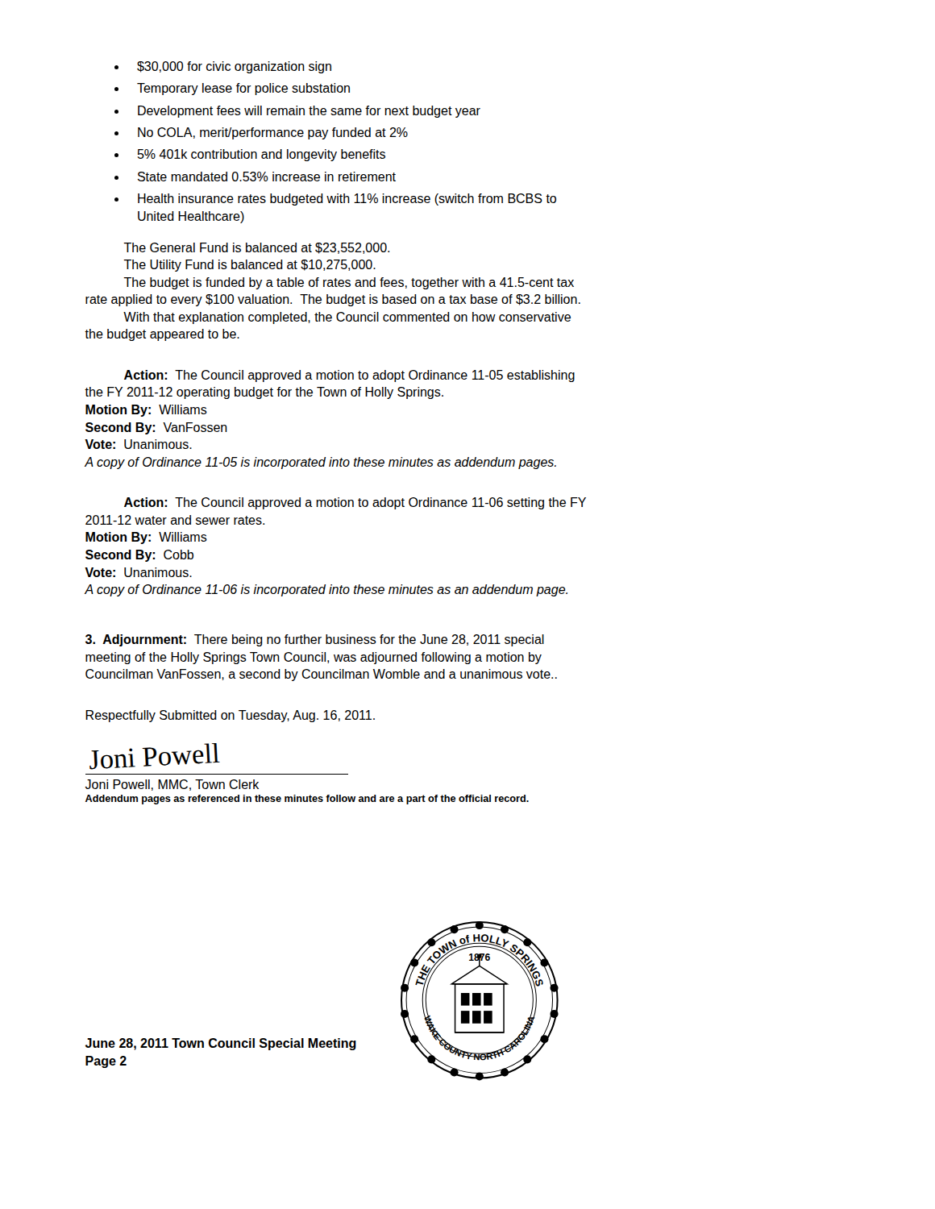$30,000 for civic organization sign
Temporary lease for police substation
Development fees will remain the same for next budget year
No COLA, merit/performance pay funded at 2%
5% 401k contribution and longevity benefits
State mandated 0.53% increase in retirement
Health insurance rates budgeted with 11% increase (switch from BCBS to United Healthcare)
The General Fund is balanced at $23,552,000.
The Utility Fund is balanced at $10,275,000.
The budget is funded by a table of rates and fees, together with a 41.5-cent tax rate applied to every $100 valuation. The budget is based on a tax base of $3.2 billion.
With that explanation completed, the Council commented on how conservative the budget appeared to be.
Action: The Council approved a motion to adopt Ordinance 11-05 establishing the FY 2011-12 operating budget for the Town of Holly Springs.
Motion By: Williams
Second By: VanFossen
Vote: Unanimous.
A copy of Ordinance 11-05 is incorporated into these minutes as addendum pages.
Action: The Council approved a motion to adopt Ordinance 11-06 setting the FY 2011-12 water and sewer rates.
Motion By: Williams
Second By: Cobb
Vote: Unanimous.
A copy of Ordinance 11-06 is incorporated into these minutes as an addendum page.
3. Adjournment: There being no further business for the June 28, 2011 special meeting of the Holly Springs Town Council, was adjourned following a motion by Councilman VanFossen, a second by Councilman Womble and a unanimous vote..
Respectfully Submitted on Tuesday, Aug. 16, 2011.
Joni Powell
Joni Powell, MMC, Town Clerk
Addendum pages as referenced in these minutes follow and are a part of the official record.
June 28, 2011 Town Council Special Meeting
Page 2
THE TOWN of HOLLY SPRINGS WAKE COUNTY NORTH CAROLINA 1876